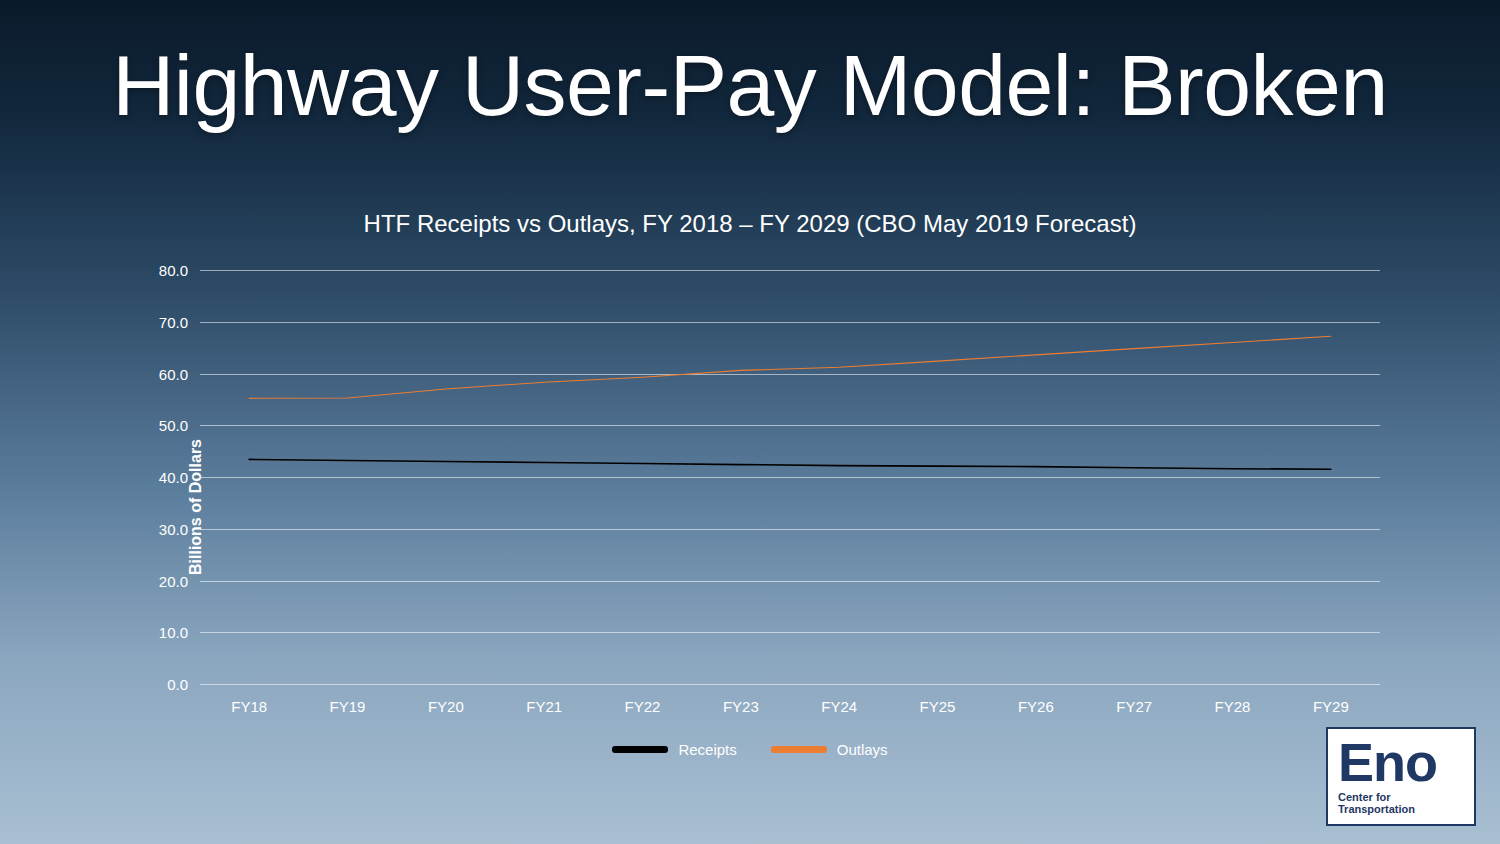Highway User-Pay Model: Broken
HTF Receipts vs Outlays, FY 2018 – FY 2029 (CBO May 2019 Forecast)
Billions of Dollars
80.0
70.0
60.0
50.0
40.0
30.0
20.0
10.0
0.0 FY18 FY19 FY20 FY21 FY22 FY23 FY24 FY25 FY26 FY27 FY28 FY29
Receipts Outlays
Eno
Center for
Transportation